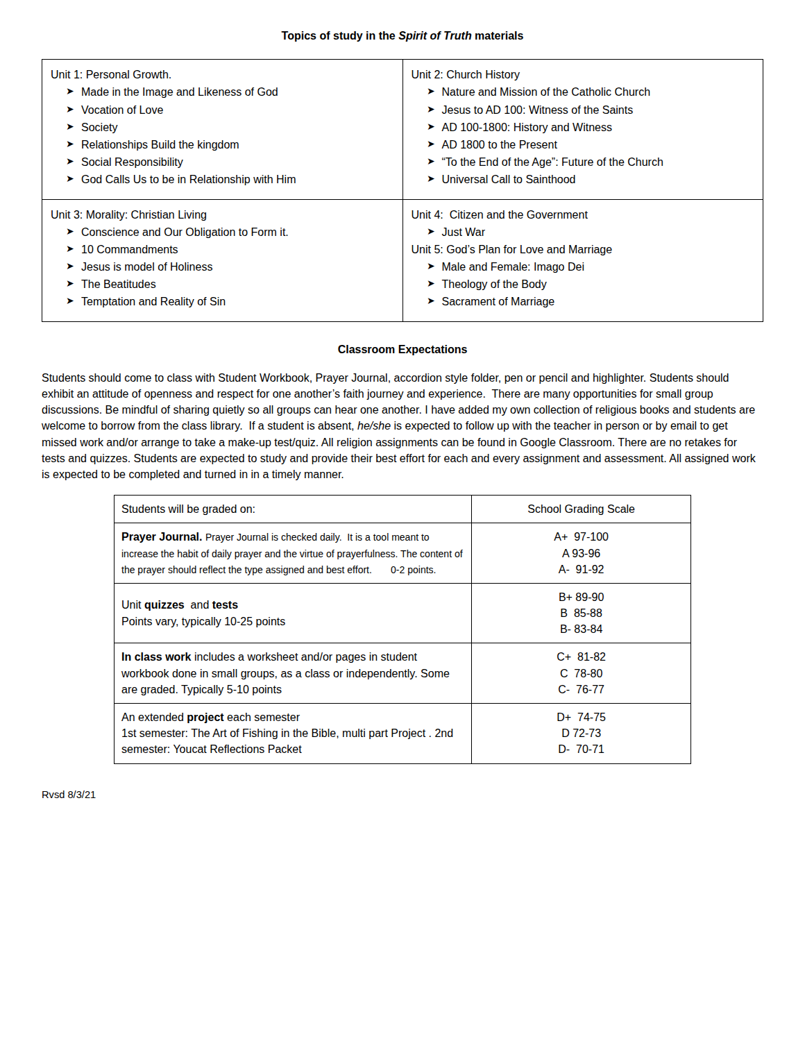Topics of study in the Spirit of Truth materials
| Unit 1: Personal Growth. Made in the Image and Likeness of God Vocation of Love Society Relationships Build the kingdom Social Responsibility God Calls Us to be in Relationship with Him | Unit 2: Church History Nature and Mission of the Catholic Church Jesus to AD 100: Witness of the Saints AD 100-1800: History and Witness AD 1800 to the Present “To the End of the Age”: Future of the Church Universal Call to Sainthood |
| Unit 3: Morality: Christian Living Conscience and Our Obligation to Form it. 10 Commandments Jesus is model of Holiness The Beatitudes Temptation and Reality of Sin | Unit 4: Citizen and the Government Just War Unit 5: God’s Plan for Love and Marriage Male and Female: Imago Dei Theology of the Body Sacrament of Marriage |
Classroom Expectations
Students should come to class with Student Workbook, Prayer Journal, accordion style folder, pen or pencil and highlighter. Students should exhibit an attitude of openness and respect for one another’s faith journey and experience. There are many opportunities for small group discussions. Be mindful of sharing quietly so all groups can hear one another. I have added my own collection of religious books and students are welcome to borrow from the class library. If a student is absent, he/she is expected to follow up with the teacher in person or by email to get missed work and/or arrange to take a make-up test/quiz. All religion assignments can be found in Google Classroom. There are no retakes for tests and quizzes. Students are expected to study and provide their best effort for each and every assignment and assessment. All assigned work is expected to be completed and turned in in a timely manner.
| Students will be graded on: | School Grading Scale |
| Prayer Journal. Prayer Journal is checked daily. It is a tool meant to increase the habit of daily prayer and the virtue of prayerfulness. The content of the prayer should reflect the type assigned and best effort. 0-2 points. | A+ 97-100 A 93-96 A- 91-92 |
| Unit quizzes and tests Points vary, typically 10-25 points | B+ 89-90 B 85-88 B- 83-84 |
| In class work includes a worksheet and/or pages in student workbook done in small groups, as a class or independently. Some are graded. Typically 5-10 points | C+ 81-82 C 78-80 C- 76-77 |
| An extended project each semester 1st semester: The Art of Fishing in the Bible, multi part Project . 2nd semester: Youcat Reflections Packet | D+ 74-75 D 72-73 D- 70-71 |
Rvsd 8/3/21